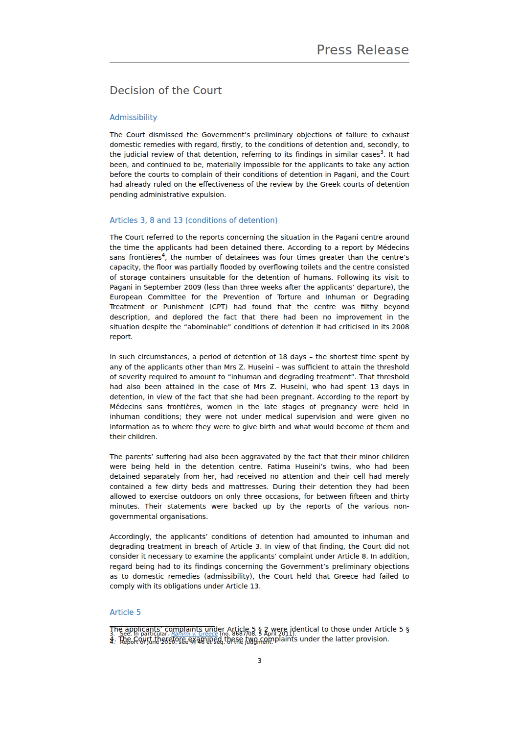Press Release
Decision of the Court
Admissibility
The Court dismissed the Government’s preliminary objections of failure to exhaust domestic remedies with regard, firstly, to the conditions of detention and, secondly, to the judicial review of that detention, referring to its findings in similar cases3. It had been, and continued to be, materially impossible for the applicants to take any action before the courts to complain of their conditions of detention in Pagani, and the Court had already ruled on the effectiveness of the review by the Greek courts of detention pending administrative expulsion.
Articles 3, 8 and 13 (conditions of detention)
The Court referred to the reports concerning the situation in the Pagani centre around the time the applicants had been detained there. According to a report by Médecins sans frontières4, the number of detainees was four times greater than the centre’s capacity, the floor was partially flooded by overflowing toilets and the centre consisted of storage containers unsuitable for the detention of humans. Following its visit to Pagani in September 2009 (less than three weeks after the applicants’ departure), the European Committee for the Prevention of Torture and Inhuman or Degrading Treatment or Punishment (CPT) had found that the centre was filthy beyond description, and deplored the fact that there had been no improvement in the situation despite the “abominable” conditions of detention it had criticised in its 2008 report.
In such circumstances, a period of detention of 18 days – the shortest time spent by any of the applicants other than Mrs Z. Huseini – was sufficient to attain the threshold of severity required to amount to “inhuman and degrading treatment”. That threshold had also been attained in the case of Mrs Z. Huseini, who had spent 13 days in detention, in view of the fact that she had been pregnant. According to the report by Médecins sans frontières, women in the late stages of pregnancy were held in inhuman conditions; they were not under medical supervision and were given no information as to where they were to give birth and what would become of them and their children.
The parents’ suffering had also been aggravated by the fact that their minor children were being held in the detention centre. Fatima Huseini’s twins, who had been detained separately from her, had received no attention and their cell had merely contained a few dirty beds and mattresses. During their detention they had been allowed to exercise outdoors on only three occasions, for between fifteen and thirty minutes. Their statements were backed up by the reports of the various non-governmental organisations.
Accordingly, the applicants’ conditions of detention had amounted to inhuman and degrading treatment in breach of Article 3. In view of that finding, the Court did not consider it necessary to examine the applicants’ complaint under Article 8. In addition, regard being had to its findings concerning the Government’s preliminary objections as to domestic remedies (admissibility), the Court held that Greece had failed to comply with its obligations under Article 13.
Article 5
The applicants’ complaints under Article 5 § 2 were identical to those under Article 5 § 4. The Court therefore examined these two complaints under the latter provision.
3. See, in particular, Rahimi v. Greece (no. 8687/08, 5 April 2011).
4. Report of June 2010; see §§ 46 et seq. of the judgment.
3